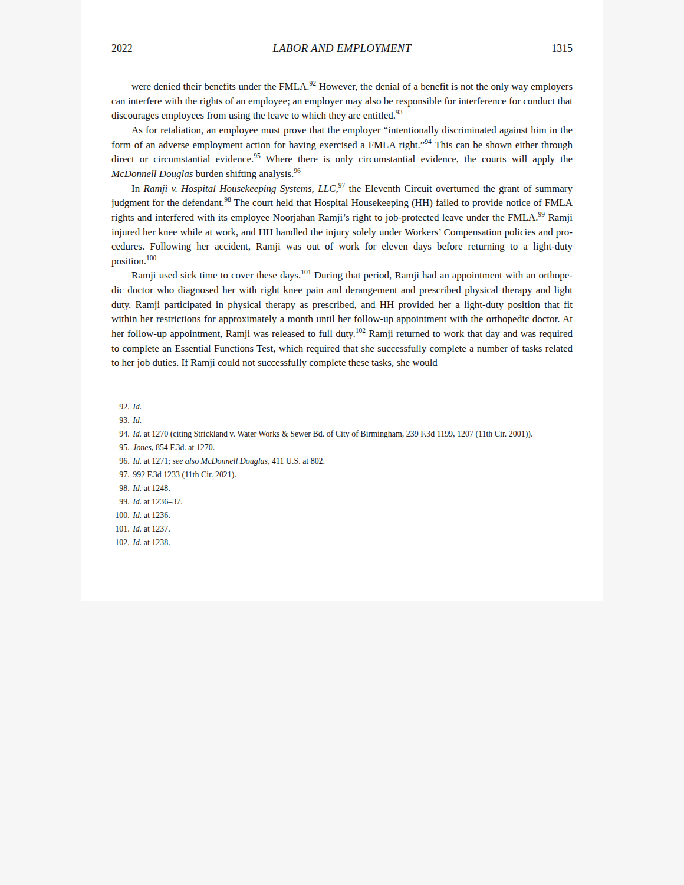2022 Labor and Employment 1315
were denied their benefits under the FMLA.92 However, the denial of a benefit is not the only way employers can interfere with the rights of an employee; an employer may also be responsible for interference for conduct that discourages employees from using the leave to which they are entitled.93
As for retaliation, an employee must prove that the employer “intentionally discriminated against him in the form of an adverse employment action for having exercised a FMLA right.”94 This can be shown either through direct or circumstantial evidence.95 Where there is only circumstantial evidence, the courts will apply the McDonnell Douglas burden shifting analysis.96
In Ramji v. Hospital Housekeeping Systems, LLC,97 the Eleventh Circuit overturned the grant of summary judgment for the defendant.98 The court held that Hospital Housekeeping (HH) failed to provide notice of FMLA rights and interfered with its employee Noorjahan Ramji’s right to job-protected leave under the FMLA.99 Ramji injured her knee while at work, and HH handled the injury solely under Workers’ Compensation policies and procedures. Following her accident, Ramji was out of work for eleven days before returning to a light-duty position.100
Ramji used sick time to cover these days.101 During that period, Ramji had an appointment with an orthopedic doctor who diagnosed her with right knee pain and derangement and prescribed physical therapy and light duty. Ramji participated in physical therapy as prescribed, and HH provided her a light-duty position that fit within her restrictions for approximately a month until her follow-up appointment with the orthopedic doctor. At her follow-up appointment, Ramji was released to full duty.102 Ramji returned to work that day and was required to complete an Essential Functions Test, which required that she successfully complete a number of tasks related to her job duties. If Ramji could not successfully complete these tasks, she would
92. Id.
93. Id.
94. Id. at 1270 (citing Strickland v. Water Works & Sewer Bd. of City of Birmingham, 239 F.3d 1199, 1207 (11th Cir. 2001)).
95. Jones, 854 F.3d. at 1270.
96. Id. at 1271; see also McDonnell Douglas, 411 U.S. at 802.
97. 992 F.3d 1233 (11th Cir. 2021).
98. Id. at 1248.
99. Id. at 1236–37.
100. Id. at 1236.
101. Id. at 1237.
102. Id. at 1238.